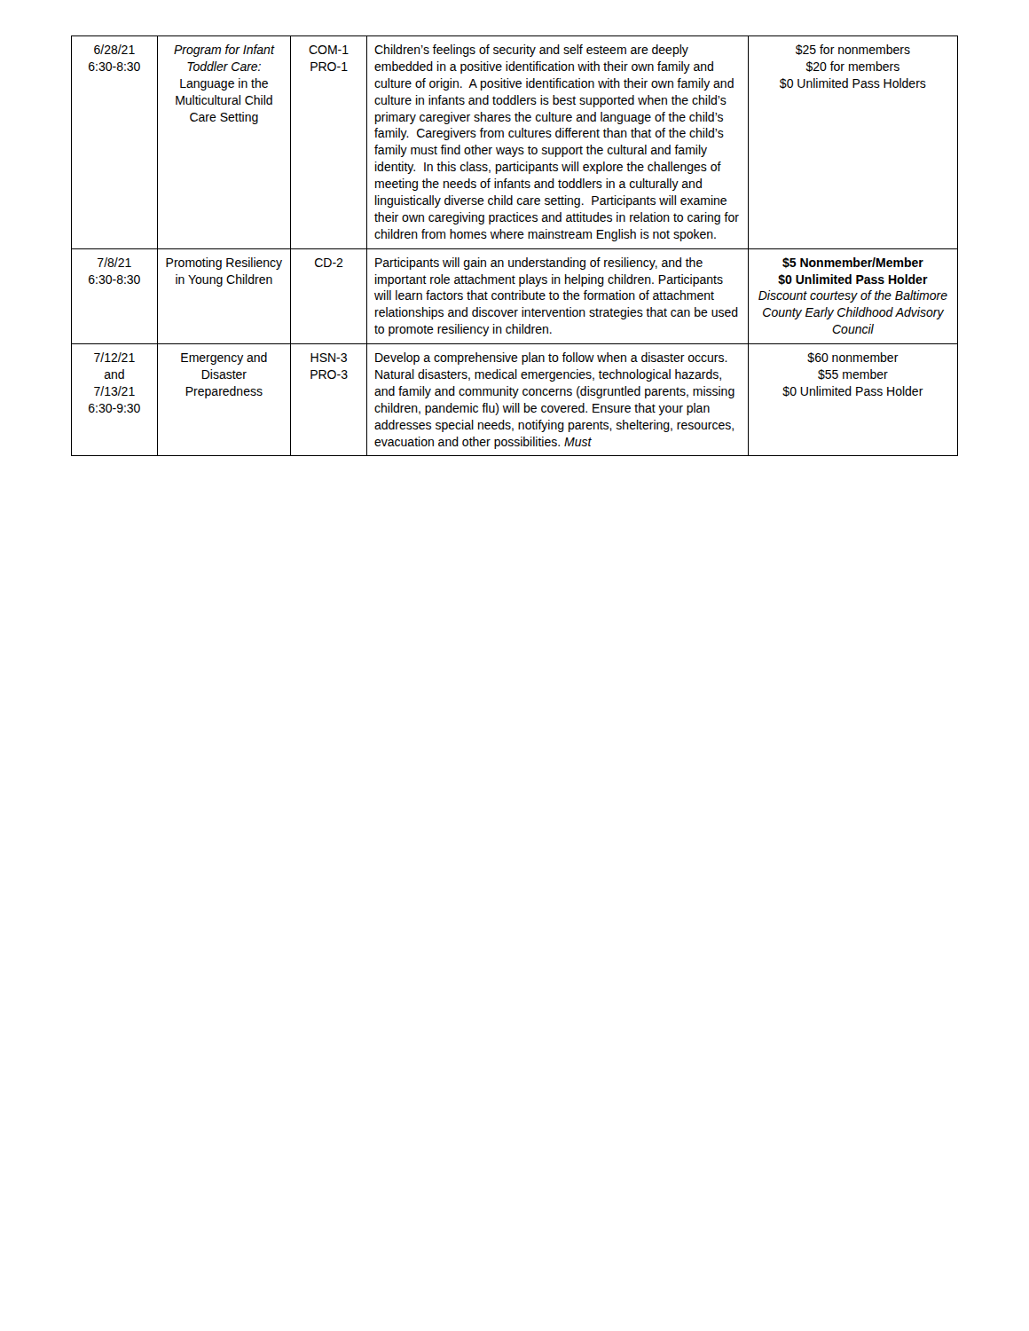| 6/28/21 6:30-8:30 | Program for Infant Toddler Care: Language in the Multicultural Child Care Setting | COM-1 PRO-1 | Children’s feelings of security and self esteem are deeply embedded in a positive identification with their own family and culture of origin. A positive identification with their own family and culture in infants and toddlers is best supported when the child’s primary caregiver shares the culture and language of the child’s family. Caregivers from cultures different than that of the child’s family must find other ways to support the cultural and family identity. In this class, participants will explore the challenges of meeting the needs of infants and toddlers in a culturally and linguistically diverse child care setting. Participants will examine their own caregiving practices and attitudes in relation to caring for children from homes where mainstream English is not spoken. | $25 for nonmembers $20 for members $0 Unlimited Pass Holders |
| 7/8/21 6:30-8:30 | Promoting Resiliency in Young Children | CD-2 | Participants will gain an understanding of resiliency, and the important role attachment plays in helping children. Participants will learn factors that contribute to the formation of attachment relationships and discover intervention strategies that can be used to promote resiliency in children. | $5 Nonmember/Member $0 Unlimited Pass Holder Discount courtesy of the Baltimore County Early Childhood Advisory Council |
| 7/12/21 and 7/13/21 6:30-9:30 | Emergency and Disaster Preparedness | HSN-3 PRO-3 | Develop a comprehensive plan to follow when a disaster occurs. Natural disasters, medical emergencies, technological hazards, and family and community concerns (disgruntled parents, missing children, pandemic flu) will be covered. Ensure that your plan addresses special needs, notifying parents, sheltering, resources, evacuation and other possibilities. Must | $60 nonmember $55 member $0 Unlimited Pass Holder |